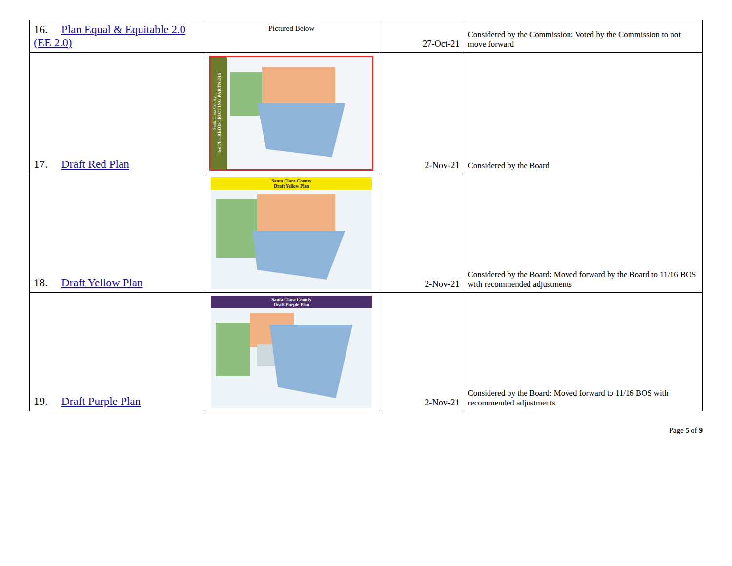| 16. Plan Equal & Equitable 2.0 (EE 2.0) | Pictured Below | 27-Oct-21 | Considered by the Commission: Voted by the Commission to not move forward |
| 17. Draft Red Plan | Santa Clara County Red Plan REDISTRICTING PARTNERS | 2-Nov-21 | Considered by the Board |
| 18. Draft Yellow Plan | Santa Clara County Draft Yellow Plan | 2-Nov-21 | Considered by the Board: Moved forward by the Board to 11/16 BOS with recommended adjustments |
| 19. Draft Purple Plan | Santa Clara County Draft Purple Plan | 2-Nov-21 | Considered by the Board: Moved forward to 11/16 BOS with recommended adjustments |
Page 5 of 9